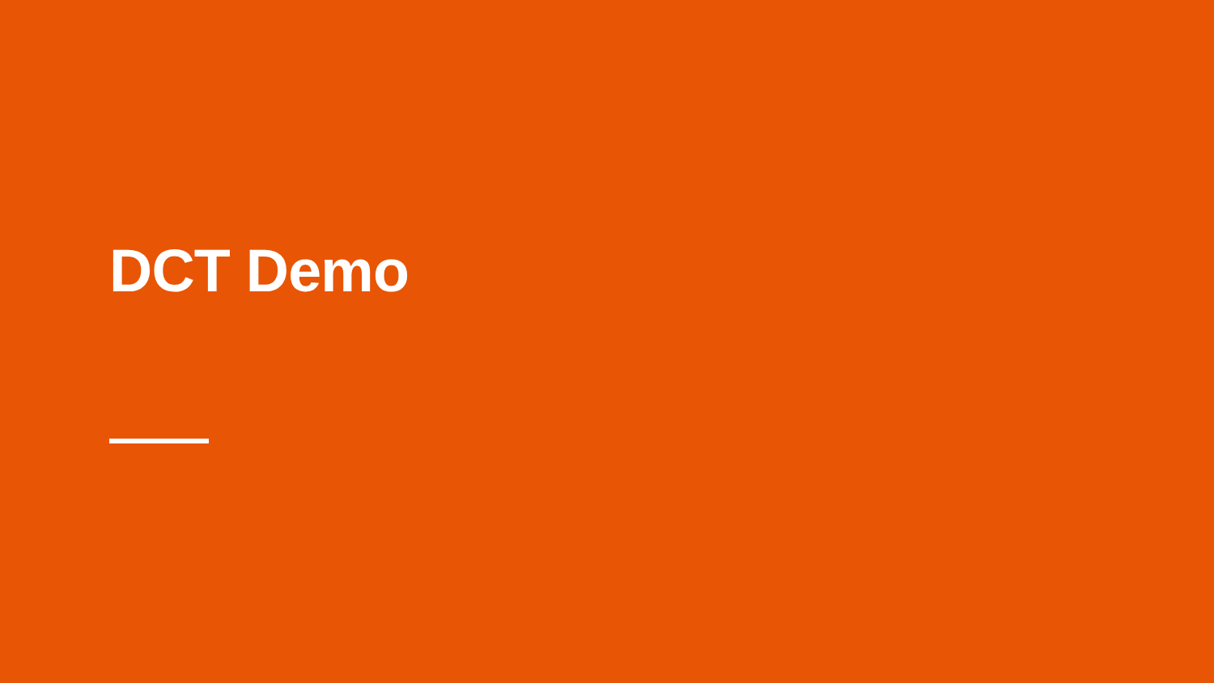DCT Demo